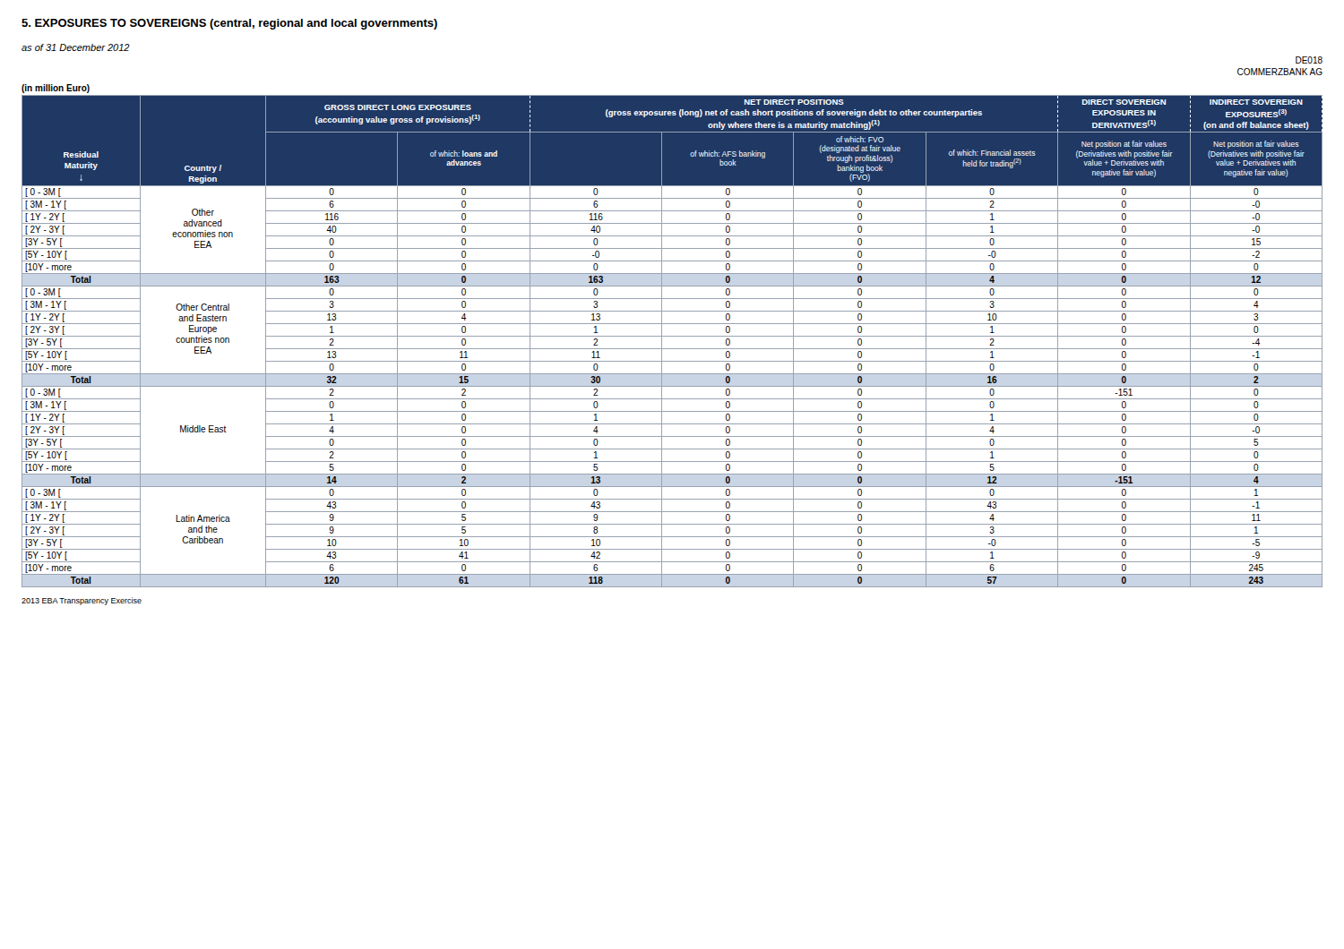5. EXPOSURES TO SOVEREIGNS (central, regional and local governments)
as of 31 December 2012
DE018
COMMERZBANK AG
(in million Euro)
| Residual Maturity ↓ | Country / Region | GROSS DIRECT LONG EXPOSURES (accounting value gross of provisions) (1) | NET DIRECT POSITIONS (gross exposures (long) net of cash short positions of sovereign debt to other counterparties only where there is a maturity matching) (1) | DIRECT SOVEREIGN EXPOSURES IN DERIVATIVES (1) | INDIRECT SOVEREIGN EXPOSURES (3) (on and off balance sheet) |
| --- | --- | --- | --- | --- | --- |
| | of which: loans and advances | | of which: AFS banking book | of which: FVO (designated at fair value through profit&loss) banking book (FVO) | of which: Financial assets held for trading (2) |
| Net position at fair values (Derivatives with positive fair value + Derivatives with negative fair value) | Net position at fair values (Derivatives with positive fair value + Derivatives with negative fair value) |
| [ 0 - 3M [ | Other advanced economies non EEA | 0 | 0 | 0 | 0 | 0 | 0 | 0 | 0 |
| [ 3M - 1Y [ | 6 | 0 | 6 | 0 | 0 | 2 | 0 | -0 |
| [ 1Y - 2Y [ | 116 | 0 | 116 | 0 | 0 | 1 | 0 | -0 |
| [ 2Y - 3Y [ | 40 | 0 | 40 | 0 | 0 | 1 | 0 | -0 |
| [3Y - 5Y [ | 0 | 0 | 0 | 0 | 0 | 0 | 0 | 15 |
| [5Y - 10Y [ | 0 | 0 | -0 | 0 | 0 | -0 | 0 | -2 |
| [10Y - more | 0 | 0 | 0 | 0 | 0 | 0 | 0 | 0 |
| Total | | 163 | 0 | 163 | 0 | 0 | 4 | 0 | 12 |
| [ 0 - 3M [ | Other Central and Eastern Europe countries non EEA | 0 | 0 | 0 | 0 | 0 | 0 | 0 | 0 |
| [ 3M - 1Y [ | 3 | 0 | 3 | 0 | 0 | 3 | 0 | 4 |
| [ 1Y - 2Y [ | 13 | 4 | 13 | 0 | 0 | 10 | 0 | 3 |
| [ 2Y - 3Y [ | 1 | 0 | 1 | 0 | 0 | 1 | 0 | 0 |
| [3Y - 5Y [ | 2 | 0 | 2 | 0 | 0 | 2 | 0 | -4 |
| [5Y - 10Y [ | 13 | 11 | 11 | 0 | 0 | 1 | 0 | -1 |
| [10Y - more | 0 | 0 | 0 | 0 | 0 | 0 | 0 | 0 |
| Total | | 32 | 15 | 30 | 0 | 0 | 16 | 0 | 2 |
| [ 0 - 3M [ | Middle East | 2 | 2 | 2 | 0 | 0 | 0 | -151 | 0 |
| [ 3M - 1Y [ | 0 | 0 | 0 | 0 | 0 | 0 | 0 | 0 |
| [ 1Y - 2Y [ | 1 | 0 | 1 | 0 | 0 | 1 | 0 | 0 |
| [ 2Y - 3Y [ | 4 | 0 | 4 | 0 | 0 | 4 | 0 | -0 |
| [3Y - 5Y [ | 0 | 0 | 0 | 0 | 0 | 0 | 0 | 5 |
| [5Y - 10Y [ | 2 | 0 | 1 | 0 | 0 | 1 | 0 | 0 |
| [10Y - more | 5 | 0 | 5 | 0 | 0 | 5 | 0 | 0 |
| Total | | 14 | 2 | 13 | 0 | 0 | 12 | -151 | 4 |
| [ 0 - 3M [ | Latin America and the Caribbean | 0 | 0 | 0 | 0 | 0 | 0 | 0 | 1 |
| [ 3M - 1Y [ | 43 | 0 | 43 | 0 | 0 | 43 | 0 | -1 |
| [ 1Y - 2Y [ | 9 | 5 | 9 | 0 | 0 | 4 | 0 | 11 |
| [ 2Y - 3Y [ | 9 | 5 | 8 | 0 | 0 | 3 | 0 | 1 |
| [3Y - 5Y [ | 10 | 10 | 10 | 0 | 0 | -0 | 0 | -5 |
| [5Y - 10Y [ | 43 | 41 | 42 | 0 | 0 | 1 | 0 | -9 |
| [10Y - more | 6 | 0 | 6 | 0 | 0 | 6 | 0 | 245 |
| Total | | 120 | 61 | 118 | 0 | 0 | 57 | 0 | 243 |
2013 EBA Transparency Exercise